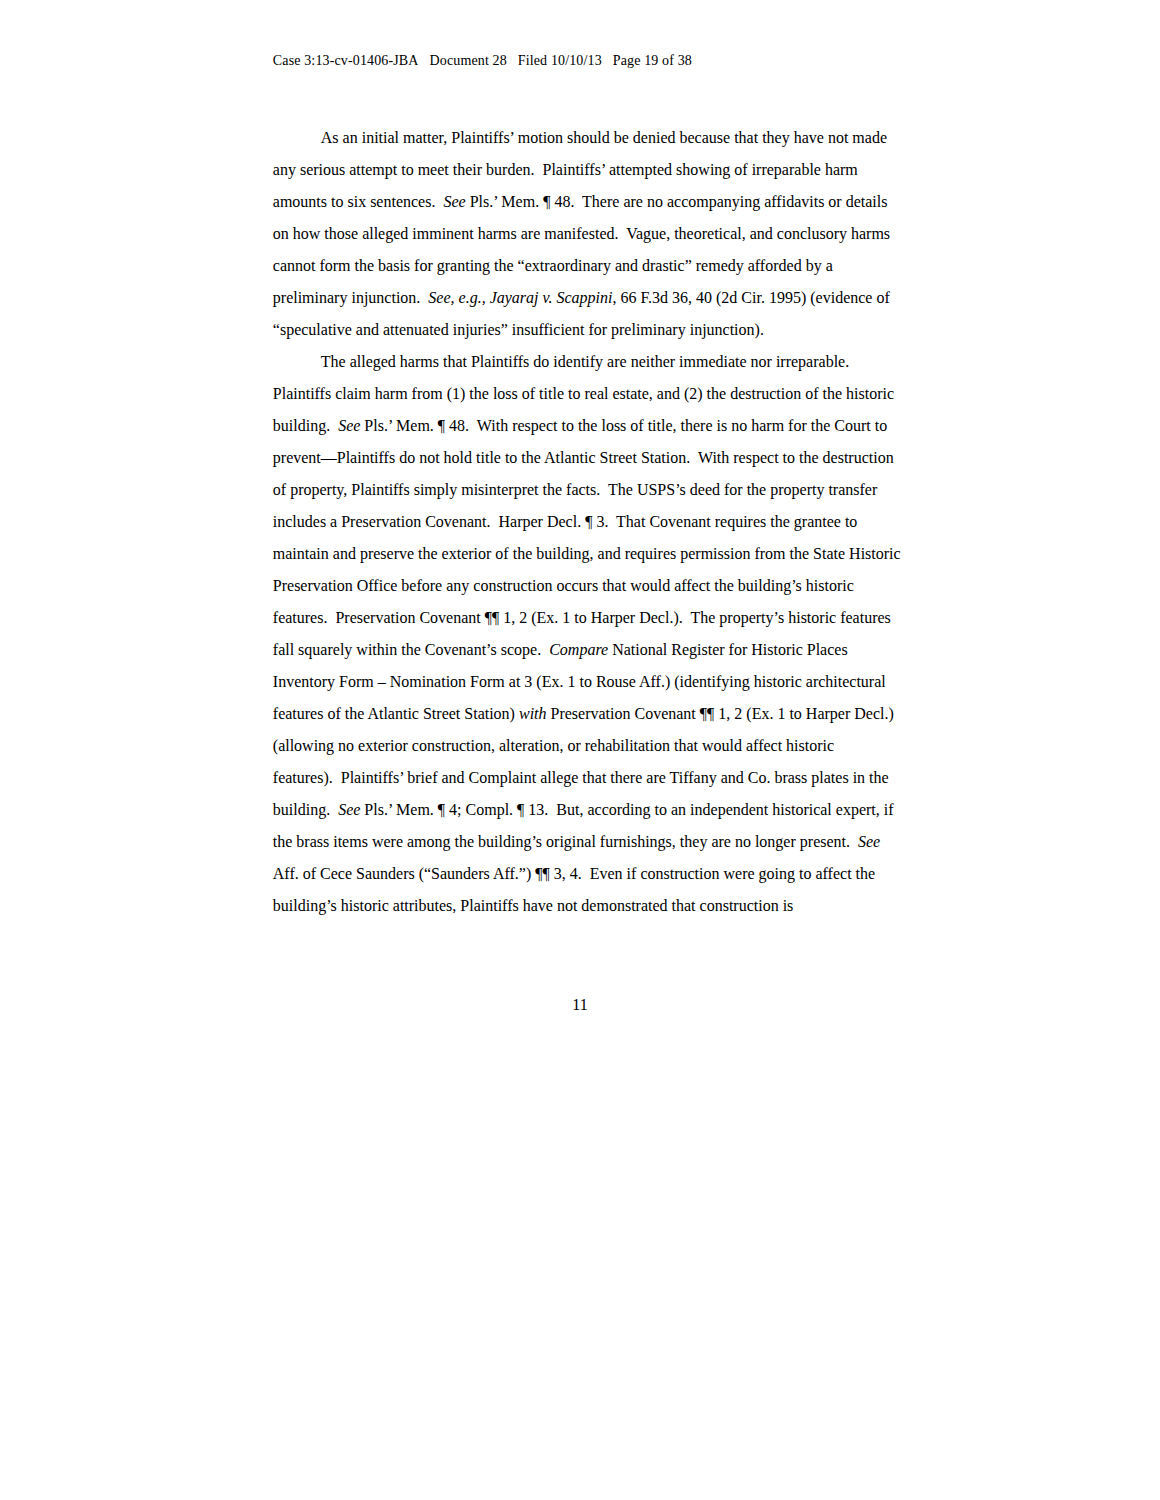Case 3:13-cv-01406-JBA Document 28 Filed 10/10/13 Page 19 of 38
As an initial matter, Plaintiffs’ motion should be denied because that they have not made any serious attempt to meet their burden. Plaintiffs’ attempted showing of irreparable harm amounts to six sentences. See Pls.’ Mem. ¶ 48. There are no accompanying affidavits or details on how those alleged imminent harms are manifested. Vague, theoretical, and conclusory harms cannot form the basis for granting the “extraordinary and drastic” remedy afforded by a preliminary injunction. See, e.g., Jayaraj v. Scappini, 66 F.3d 36, 40 (2d Cir. 1995) (evidence of “speculative and attenuated injuries” insufficient for preliminary injunction).
The alleged harms that Plaintiffs do identify are neither immediate nor irreparable. Plaintiffs claim harm from (1) the loss of title to real estate, and (2) the destruction of the historic building. See Pls.’ Mem. ¶ 48. With respect to the loss of title, there is no harm for the Court to prevent—Plaintiffs do not hold title to the Atlantic Street Station. With respect to the destruction of property, Plaintiffs simply misinterpret the facts. The USPS’s deed for the property transfer includes a Preservation Covenant. Harper Decl. ¶ 3. That Covenant requires the grantee to maintain and preserve the exterior of the building, and requires permission from the State Historic Preservation Office before any construction occurs that would affect the building’s historic features. Preservation Covenant ¶¶ 1, 2 (Ex. 1 to Harper Decl.). The property’s historic features fall squarely within the Covenant’s scope. Compare National Register for Historic Places Inventory Form – Nomination Form at 3 (Ex. 1 to Rouse Aff.) (identifying historic architectural features of the Atlantic Street Station) with Preservation Covenant ¶¶ 1, 2 (Ex. 1 to Harper Decl.) (allowing no exterior construction, alteration, or rehabilitation that would affect historic features). Plaintiffs’ brief and Complaint allege that there are Tiffany and Co. brass plates in the building. See Pls.’ Mem. ¶ 4; Compl. ¶ 13. But, according to an independent historical expert, if the brass items were among the building’s original furnishings, they are no longer present. See Aff. of Cece Saunders (“Saunders Aff.”) ¶¶ 3, 4. Even if construction were going to affect the building’s historic attributes, Plaintiffs have not demonstrated that construction is
11